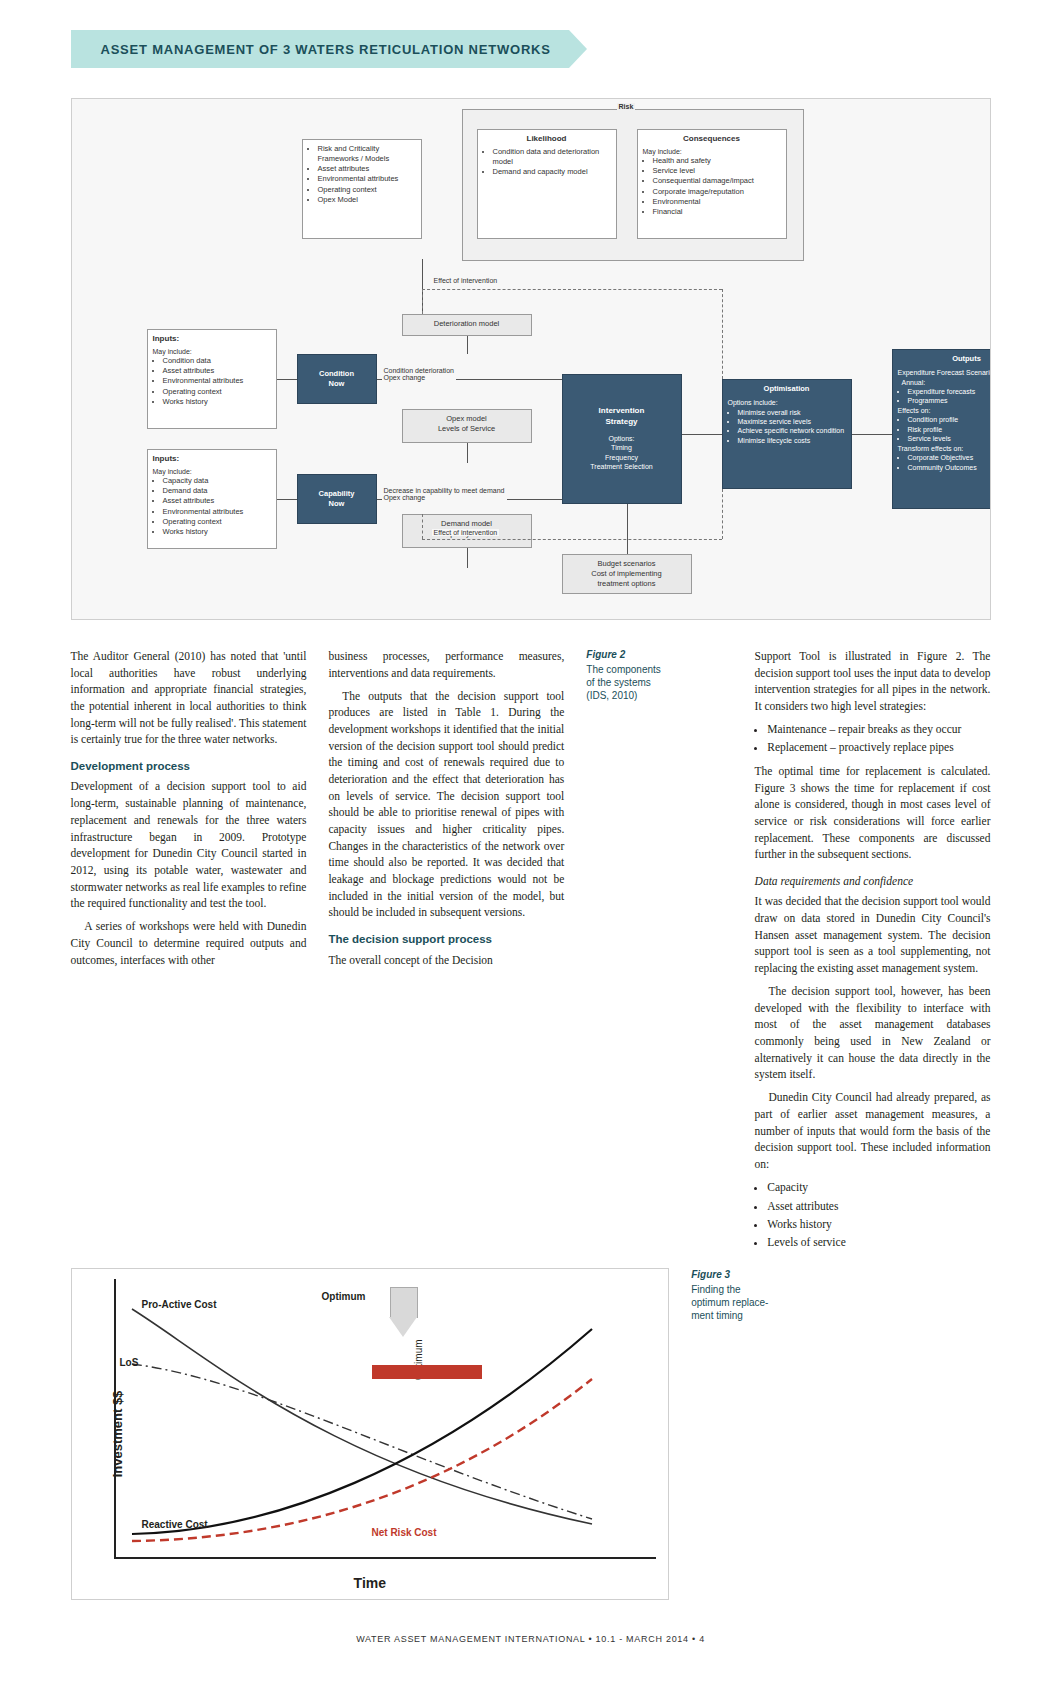Asset management of 3 waters reticulation networks
Risk
Likelihood
Condition data and deterioration model
Demand and capacity model
Consequences
May include:
Health and safety
Service level
Consequential damage/impact
Corporate image/reputation
Environmental
Financial
Risk and Criticality Frameworks / Models
Asset attributes
Environmental attributes
Operating context
Opex Model
Inputs:
May include:
Condition data
Asset attributes
Environmental attributes
Operating context
Works history
Inputs:
May include:
Capacity data
Demand data
Asset attributes
Environmental attributes
Operating context
Works history
Condition
Now
Capability
Now
Deterioration model
Opex model
Levels of Service
Demand model
Capacity model
Intervention
Strategy
Options:
Timing
Frequency
Treatment Selection
Optimisation
Options include:
Minimise overall risk
Maximise service levels
Achieve specific network condition
Minimise lifecycle costs
Outputs
Expenditure Forecast Scenarios:
Annual:
Expenditure forecasts
Programmes
Effects on:
Condition profile
Risk profile
Service levels
Transform effects on:
Corporate Objectives
Community Outcomes
Budget scenarios
Cost of implementing
treatment options
Condition deterioration
Opex change
Decrease in capability to meet demand
Opex change
Effect of intervention
Effect of intervention
The Auditor General (2010) has noted that 'until local authorities have robust underlying information and appropriate financial strategies, the potential inherent in local authorities to think long-term will not be fully realised'. This statement is certainly true for the three water networks.
Development process
Development of a decision support tool to aid long-term, sustainable planning of maintenance, replacement and renewals for the three waters infrastructure began in 2009. Prototype development for Dunedin City Council started in 2012, using its potable water, wastewater and stormwater networks as real life examples to refine the required functionality and test the tool.
A series of workshops were held with Dunedin City Council to determine required outputs and outcomes, interfaces with other
business processes, performance measures, interventions and data requirements.
The outputs that the decision support tool produces are listed in Table 1. During the development workshops it identified that the initial version of the decision support tool should predict the timing and cost of renewals required due to deterioration and the effect that deterioration has on levels of service. The decision support tool should be able to prioritise renewal of pipes with capacity issues and higher criticality pipes. Changes in the characteristics of the network over time should also be reported. It was decided that leakage and blockage predictions would not be included in the initial version of the model, but should be included in subsequent versions.
The decision support process
The overall concept of the Decision
Figure 2 The components
of the systems
(IDS, 2010)
Support Tool is illustrated in Figure 2. The decision support tool uses the input data to develop intervention strategies for all pipes in the network. It considers two high level strategies:
Maintenance – repair breaks as they occur
Replacement – proactively replace pipes
The optimal time for replacement is calculated. Figure 3 shows the time for replacement if cost alone is considered, though in most cases level of service or risk considerations will force earlier replacement. These components are discussed further in the subsequent sections.
Data requirements and confidence
It was decided that the decision support tool would draw on data stored in Dunedin City Council's Hansen asset management system. The decision support tool is seen as a tool supplementing, not replacing the existing asset management system.
The decision support tool, however, has been developed with the flexibility to interface with most of the asset management databases commonly being used in New Zealand or alternatively it can house the data directly in the system itself.
Dunedin City Council had already prepared, as part of earlier asset management measures, a number of inputs that would form the basis of the decision support tool. These included information on:
Capacity
Asset attributes
Works history
Levels of service
Investment $$
Time
Pro-Active Cost
LoS
Reactive Cost
Net Risk Cost
Optimum
Optimum
Figure 3 Finding the
optimum replace-
ment timing
WATER ASSET MANAGEMENT INTERNATIONAL • 10.1 - MARCH 2014 • 4